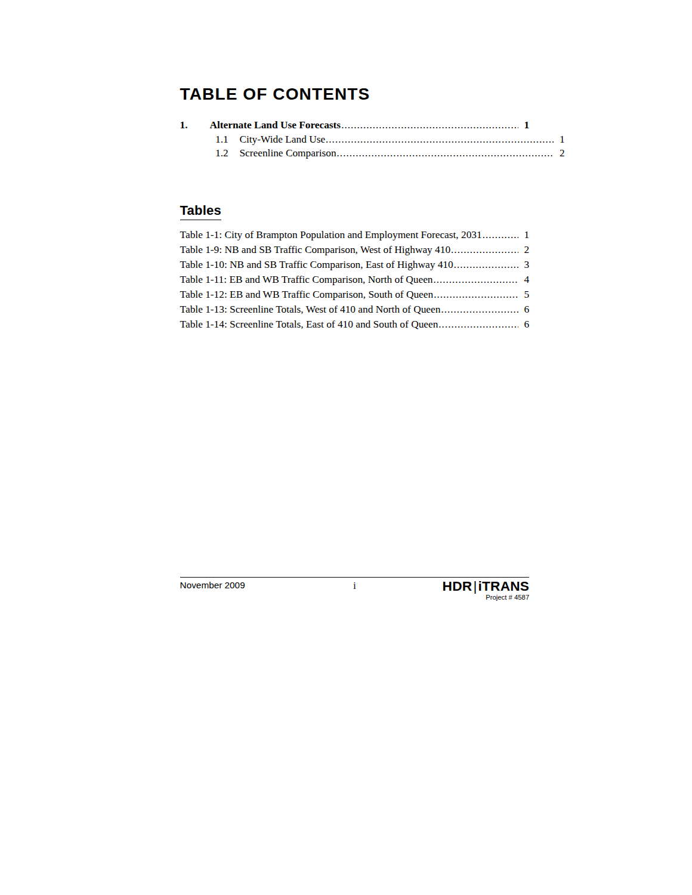TABLE OF CONTENTS
1. Alternate Land Use Forecasts ......................................................................................... 1
1.1 City-Wide Land Use ............................................................................................. 1
1.2 Screenline Comparison ......................................................................................... 2
Tables
Table 1-1: City of Brampton Population and Employment Forecast, 2031 ............................. 1
Table 1-9: NB and SB Traffic Comparison, West of Highway 410 ......................................... 2
Table 1-10: NB and SB Traffic Comparison, East of Highway 410 ......................................... 3
Table 1-11: EB and WB Traffic Comparison, North of Queen ............................................... 4
Table 1-12: EB and WB Traffic Comparison, South of Queen ............................................... 5
Table 1-13: Screenline Totals, West of 410 and North of Queen ............................................. 6
Table 1-14: Screenline Totals, East of 410 and South of Queen ............................................. 6
November 2009
i
HDR|iTRANS
Project # 4587